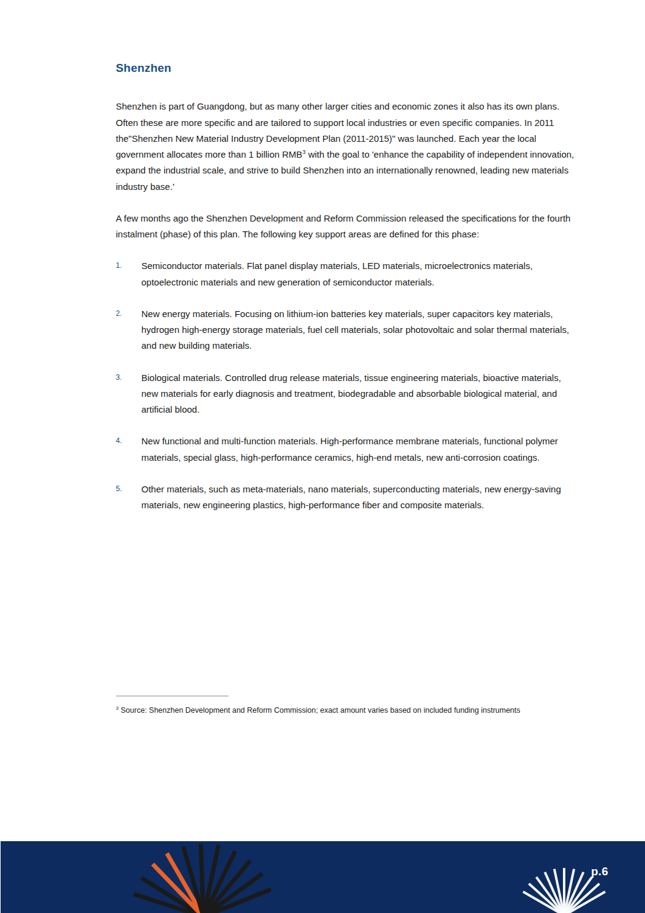Shenzhen
Shenzhen is part of Guangdong, but as many other larger cities and economic zones it also has its own plans. Often these are more specific and are tailored to support local industries or even specific companies. In 2011 the"Shenzhen New Material Industry Development Plan (2011-2015)" was launched. Each year the local government allocates more than 1 billion RMB3 with the goal to 'enhance the capability of independent innovation, expand the industrial scale, and strive to build Shenzhen into an internationally renowned, leading new materials industry base.'
A few months ago the Shenzhen Development and Reform Commission released the specifications for the fourth instalment (phase) of this plan. The following key support areas are defined for this phase:
Semiconductor materials. Flat panel display materials, LED materials, microelectronics materials, optoelectronic materials and new generation of semiconductor materials.
New energy materials. Focusing on lithium-ion batteries key materials, super capacitors key materials, hydrogen high-energy storage materials, fuel cell materials, solar photovoltaic and solar thermal materials, and new building materials.
Biological materials. Controlled drug release materials, tissue engineering materials, bioactive materials, new materials for early diagnosis and treatment, biodegradable and absorbable biological material, and artificial blood.
New functional and multi-function materials. High-performance membrane materials, functional polymer materials, special glass, high-performance ceramics, high-end metals, new anti-corrosion coatings.
Other materials, such as meta-materials, nano materials, superconducting materials, new energy-saving materials, new engineering plastics, high-performance fiber and composite materials.
3 Source: Shenzhen Development and Reform Commission; exact amount varies based on included funding instruments
p.6